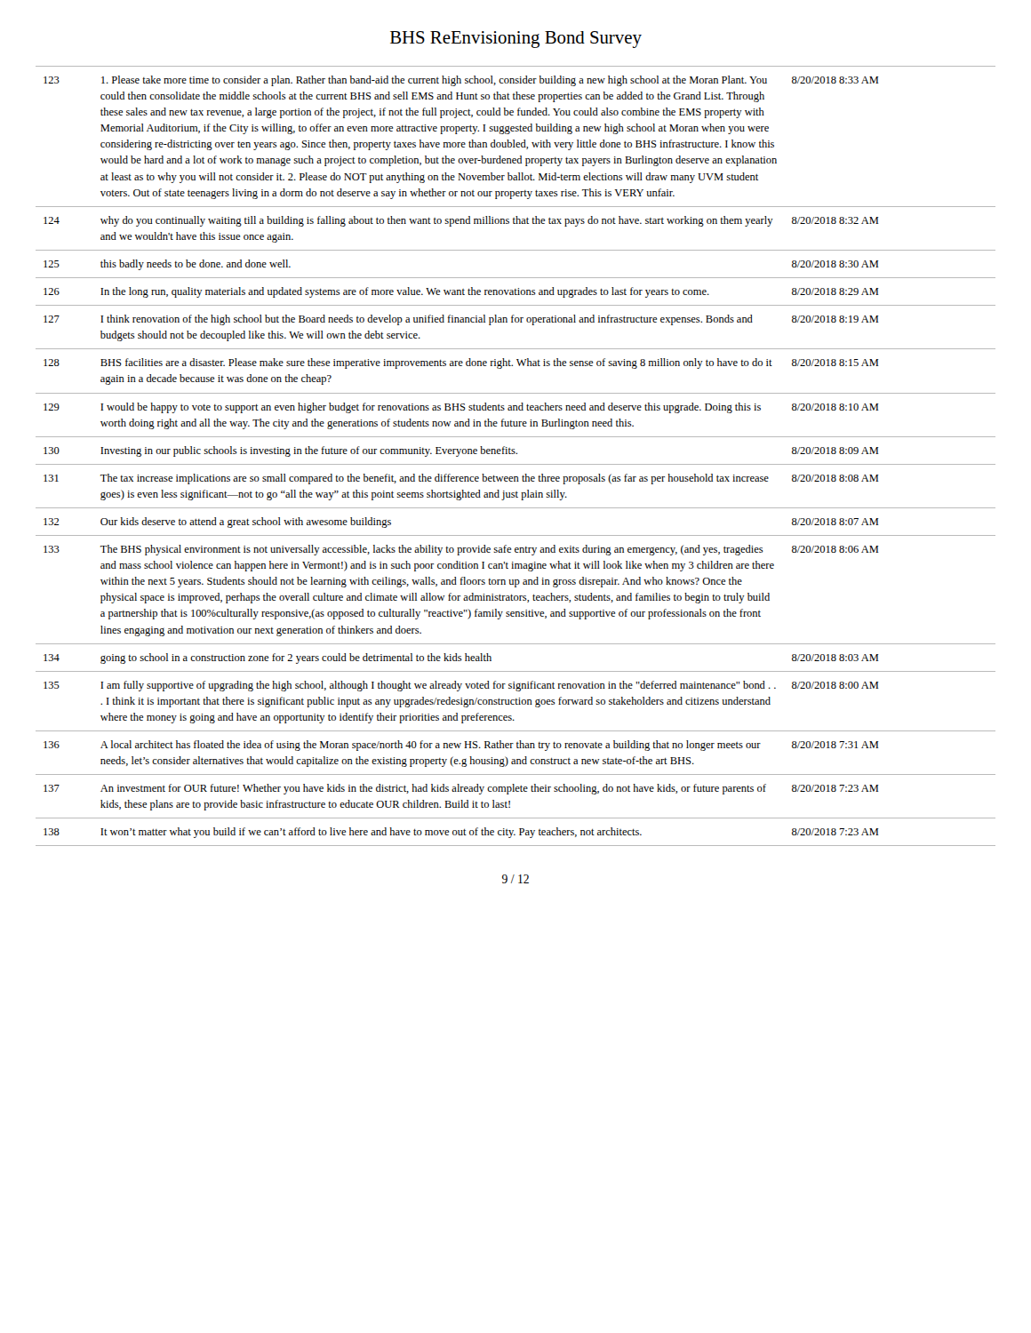BHS ReEnvisioning Bond Survey
| 123 | 1. Please take more time to consider a plan. Rather than band-aid the current high school, consider building a new high school at the Moran Plant. You could then consolidate the middle schools at the current BHS and sell EMS and Hunt so that these properties can be added to the Grand List. Through these sales and new tax revenue, a large portion of the project, if not the full project, could be funded. You could also combine the EMS property with Memorial Auditorium, if the City is willing, to offer an even more attractive property. I suggested building a new high school at Moran when you were considering re-districting over ten years ago. Since then, property taxes have more than doubled, with very little done to BHS infrastructure. I know this would be hard and a lot of work to manage such a project to completion, but the over-burdened property tax payers in Burlington deserve an explanation at least as to why you will not consider it. 2. Please do NOT put anything on the November ballot. Mid-term elections will draw many UVM student voters. Out of state teenagers living in a dorm do not deserve a say in whether or not our property taxes rise. This is VERY unfair. | 8/20/2018 8:33 AM |
| 124 | why do you continually waiting till a building is falling about to then want to spend millions that the tax pays do not have. start working on them yearly and we wouldn't have this issue once again. | 8/20/2018 8:32 AM |
| 125 | this badly needs to be done. and done well. | 8/20/2018 8:30 AM |
| 126 | In the long run, quality materials and updated systems are of more value. We want the renovations and upgrades to last for years to come. | 8/20/2018 8:29 AM |
| 127 | I think renovation of the high school but the Board needs to develop a unified financial plan for operational and infrastructure expenses. Bonds and budgets should not be decoupled like this. We will own the debt service. | 8/20/2018 8:19 AM |
| 128 | BHS facilities are a disaster. Please make sure these imperative improvements are done right. What is the sense of saving 8 million only to have to do it again in a decade because it was done on the cheap? | 8/20/2018 8:15 AM |
| 129 | I would be happy to vote to support an even higher budget for renovations as BHS students and teachers need and deserve this upgrade. Doing this is worth doing right and all the way. The city and the generations of students now and in the future in Burlington need this. | 8/20/2018 8:10 AM |
| 130 | Investing in our public schools is investing in the future of our community. Everyone benefits. | 8/20/2018 8:09 AM |
| 131 | The tax increase implications are so small compared to the benefit, and the difference between the three proposals (as far as per household tax increase goes) is even less significant—not to go “all the way” at this point seems shortsighted and just plain silly. | 8/20/2018 8:08 AM |
| 132 | Our kids deserve to attend a great school with awesome buildings | 8/20/2018 8:07 AM |
| 133 | The BHS physical environment is not universally accessible, lacks the ability to provide safe entry and exits during an emergency, (and yes, tragedies and mass school violence can happen here in Vermont!) and is in such poor condition I can't imagine what it will look like when my 3 children are there within the next 5 years. Students should not be learning with ceilings, walls, and floors torn up and in gross disrepair. And who knows? Once the physical space is improved, perhaps the overall culture and climate will allow for administrators, teachers, students, and families to begin to truly build a partnership that is 100%culturally responsive,(as opposed to culturally "reactive") family sensitive, and supportive of our professionals on the front lines engaging and motivation our next generation of thinkers and doers. | 8/20/2018 8:06 AM |
| 134 | going to school in a construction zone for 2 years could be detrimental to the kids health | 8/20/2018 8:03 AM |
| 135 | I am fully supportive of upgrading the high school, although I thought we already voted for significant renovation in the "deferred maintenance" bond . . . I think it is important that there is significant public input as any upgrades/redesign/construction goes forward so stakeholders and citizens understand where the money is going and have an opportunity to identify their priorities and preferences. | 8/20/2018 8:00 AM |
| 136 | A local architect has floated the idea of using the Moran space/north 40 for a new HS. Rather than try to renovate a building that no longer meets our needs, let’s consider alternatives that would capitalize on the existing property (e.g housing) and construct a new state-of-the art BHS. | 8/20/2018 7:31 AM |
| 137 | An investment for OUR future! Whether you have kids in the district, had kids already complete their schooling, do not have kids, or future parents of kids, these plans are to provide basic infrastructure to educate OUR children. Build it to last! | 8/20/2018 7:23 AM |
| 138 | It won’t matter what you build if we can’t afford to live here and have to move out of the city. Pay teachers, not architects. | 8/20/2018 7:23 AM |
9 / 12